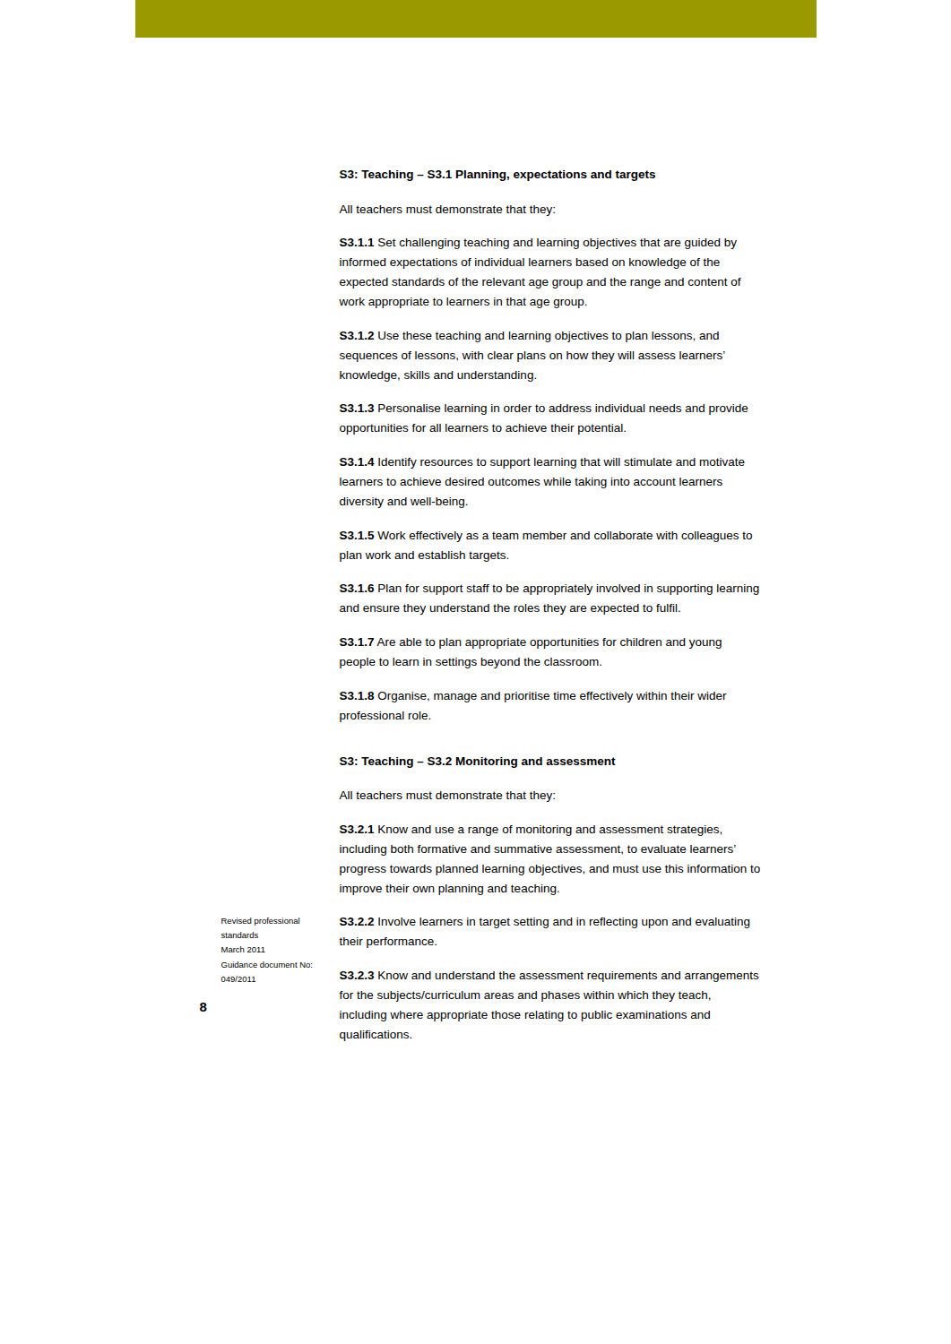S3: Teaching – S3.1 Planning, expectations and targets
All teachers must demonstrate that they:
S3.1.1 Set challenging teaching and learning objectives that are guided by informed expectations of individual learners based on knowledge of the expected standards of the relevant age group and the range and content of work appropriate to learners in that age group.
S3.1.2 Use these teaching and learning objectives to plan lessons, and sequences of lessons, with clear plans on how they will assess learners’ knowledge, skills and understanding.
S3.1.3 Personalise learning in order to address individual needs and provide opportunities for all learners to achieve their potential.
S3.1.4 Identify resources to support learning that will stimulate and motivate learners to achieve desired outcomes while taking into account learners diversity and well-being.
S3.1.5 Work effectively as a team member and collaborate with colleagues to plan work and establish targets.
S3.1.6 Plan for support staff to be appropriately involved in supporting learning and ensure they understand the roles they are expected to fulfil.
S3.1.7 Are able to plan appropriate opportunities for children and young people to learn in settings beyond the classroom.
S3.1.8 Organise, manage and prioritise time effectively within their wider professional role.
S3: Teaching – S3.2 Monitoring and assessment
All teachers must demonstrate that they:
S3.2.1 Know and use a range of monitoring and assessment strategies, including both formative and summative assessment, to evaluate learners’ progress towards planned learning objectives, and must use this information to improve their own planning and teaching.
S3.2.2 Involve learners in target setting and in reflecting upon and evaluating their performance.
S3.2.3 Know and understand the assessment requirements and arrangements for the subjects/curriculum areas and phases within which they teach, including where appropriate those relating to public examinations and qualifications.
Revised professional
standards
March 2011
Guidance document No:
049/2011
8